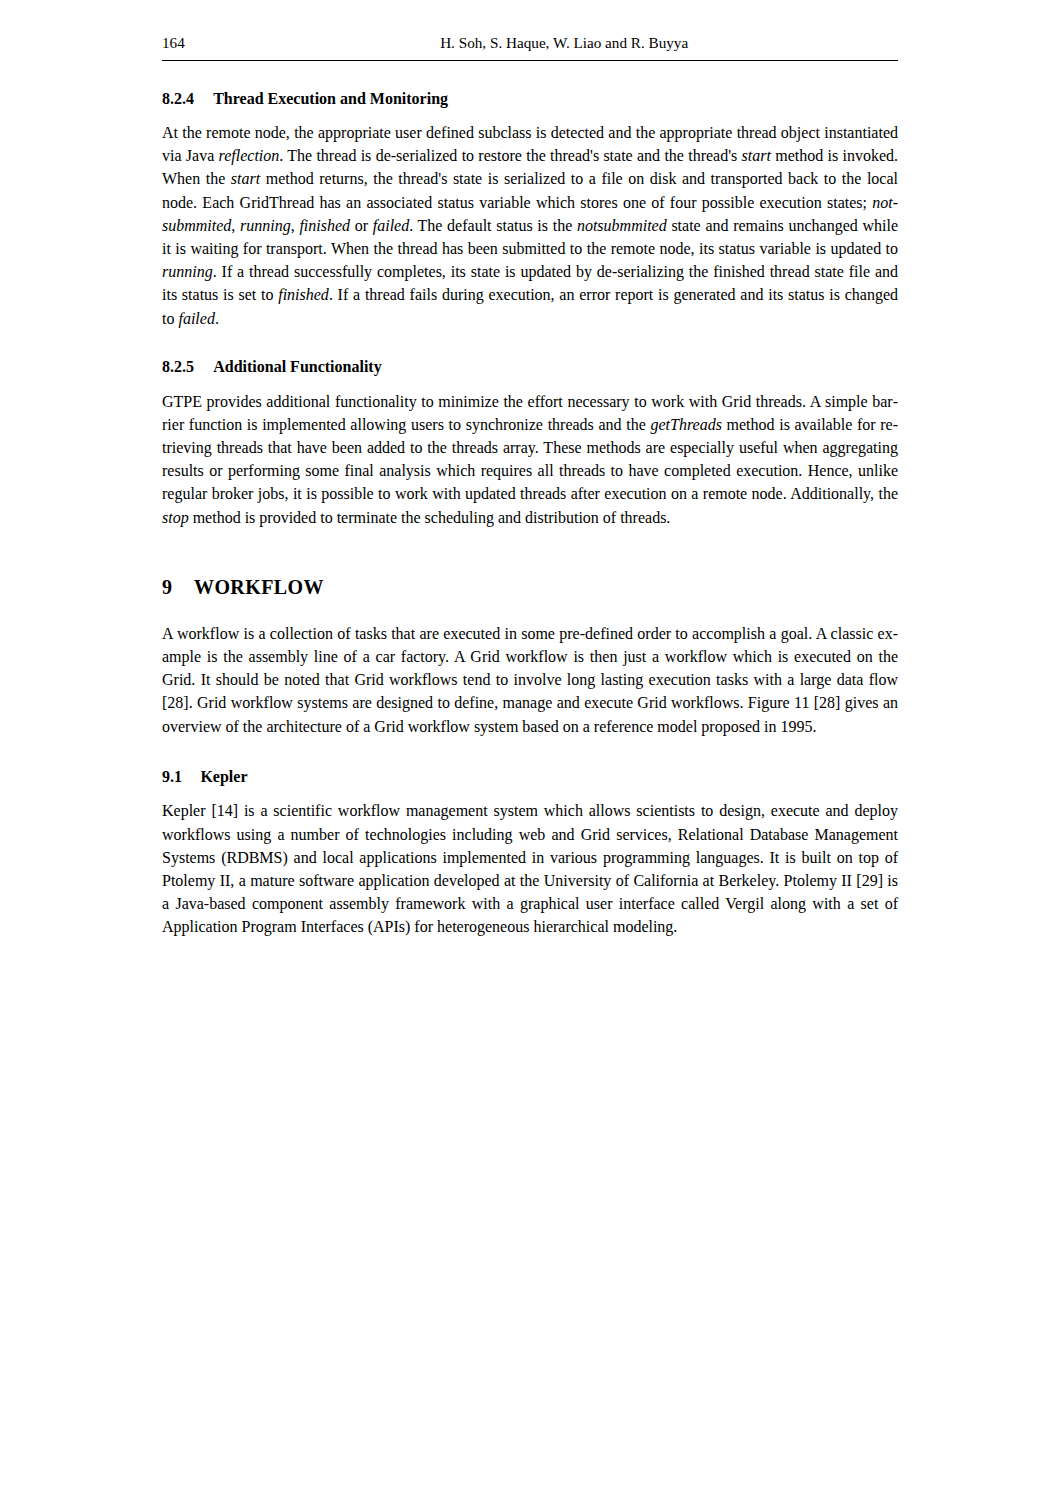164 H. Soh, S. Haque, W. Liao and R. Buyya
8.2.4 Thread Execution and Monitoring
At the remote node, the appropriate user defined subclass is detected and the appropriate thread object instantiated via Java reflection. The thread is de-serialized to restore the thread's state and the thread's start method is invoked. When the start method returns, the thread's state is serialized to a file on disk and transported back to the local node. Each GridThread has an associated status variable which stores one of four possible execution states; notsubmmited, running, finished or failed. The default status is the notsubmmited state and remains unchanged while it is waiting for transport. When the thread has been submitted to the remote node, its status variable is updated to running. If a thread successfully completes, its state is updated by de-serializing the finished thread state file and its status is set to finished. If a thread fails during execution, an error report is generated and its status is changed to failed.
8.2.5 Additional Functionality
GTPE provides additional functionality to minimize the effort necessary to work with Grid threads. A simple barrier function is implemented allowing users to synchronize threads and the getThreads method is available for retrieving threads that have been added to the threads array. These methods are especially useful when aggregating results or performing some final analysis which requires all threads to have completed execution. Hence, unlike regular broker jobs, it is possible to work with updated threads after execution on a remote node. Additionally, the stop method is provided to terminate the scheduling and distribution of threads.
9 WORKFLOW
A workflow is a collection of tasks that are executed in some pre-defined order to accomplish a goal. A classic example is the assembly line of a car factory. A Grid workflow is then just a workflow which is executed on the Grid. It should be noted that Grid workflows tend to involve long lasting execution tasks with a large data flow [28]. Grid workflow systems are designed to define, manage and execute Grid workflows. Figure 11 [28] gives an overview of the architecture of a Grid workflow system based on a reference model proposed in 1995.
9.1 Kepler
Kepler [14] is a scientific workflow management system which allows scientists to design, execute and deploy workflows using a number of technologies including web and Grid services, Relational Database Management Systems (RDBMS) and local applications implemented in various programming languages. It is built on top of Ptolemy II, a mature software application developed at the University of California at Berkeley. Ptolemy II [29] is a Java-based component assembly framework with a graphical user interface called Vergil along with a set of Application Program Interfaces (APIs) for heterogeneous hierarchical modeling.